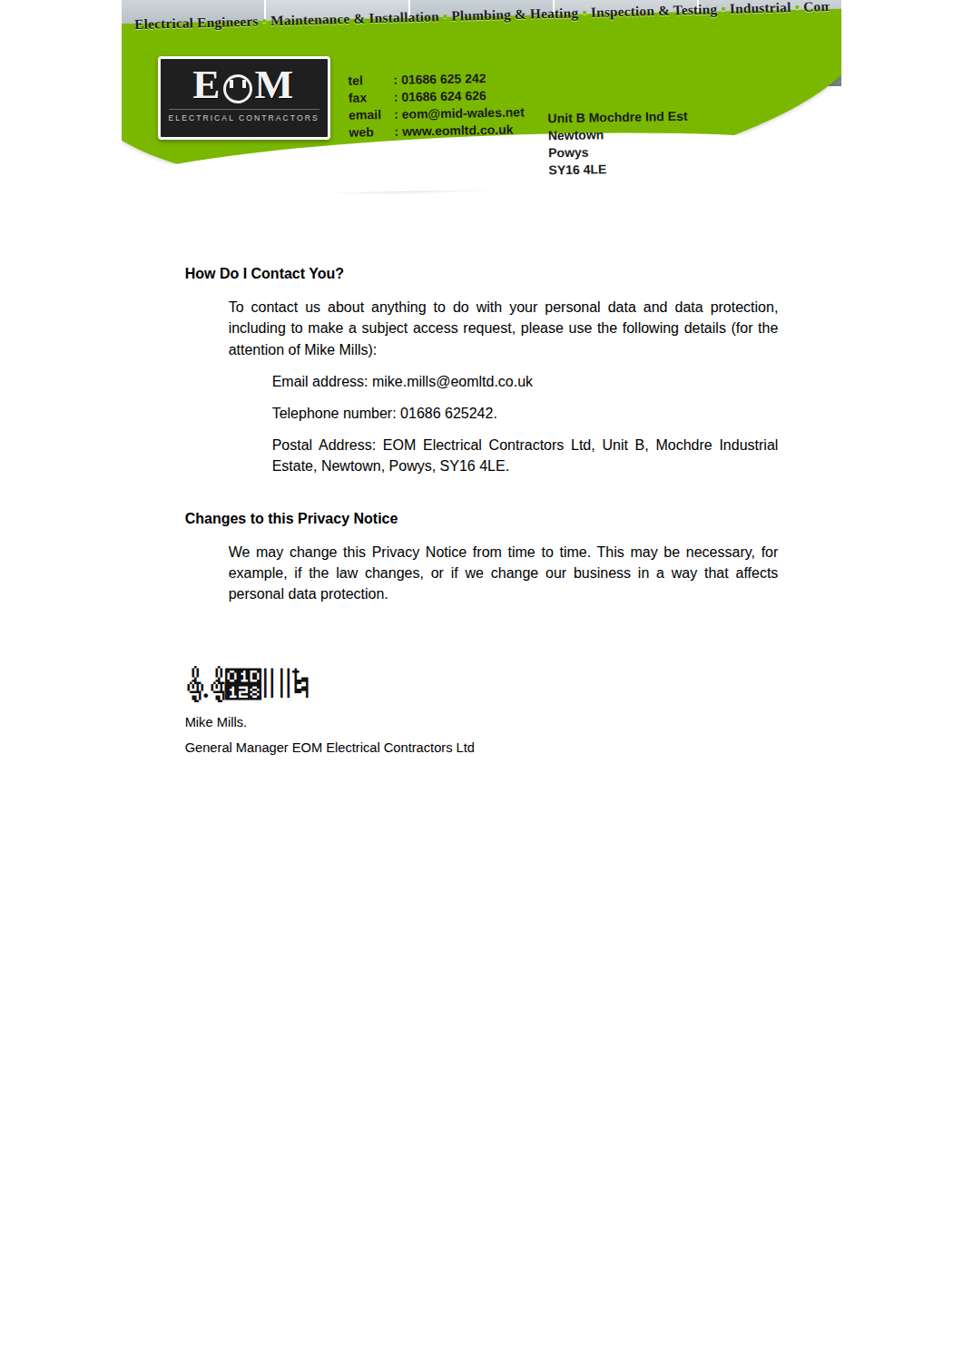Electrical Engineers • Maintenance & Installation • Plumbing & Heating • Inspection & Testing • Industrial • Commercial • Agricultural • Domestic
E M
ELECTRICAL CONTRACTORS
| tel | : 01686 625 242 |
| fax | : 01686 624 626 |
| email | : eom@mid-wales.net |
| web | : www.eomltd.co.uk |
Unit B Mochdre Ind Est
Newtown
Powys
SY16 4LE
How Do I Contact You?
To contact us about anything to do with your personal data and data protection, including to make a subject access request, please use the following details (for the attention of Mike Mills):
Email address: mike.mills@eomltd.co.uk
Telephone number: 01686 625242.
Postal Address: EOM Electrical Contractors Ltd, Unit B, Mochdre Industrial Estate, Newtown, Powys, SY16 4LE.
Changes to this Privacy Notice
We may change this Privacy Notice from time to time. This may be necessary, for example, if the law changes, or if we change our business in a way that affects personal data protection.
𝄞.𝄞𝄨𝄥𝄥𝄮
Mike Mills.
General Manager EOM Electrical Contractors Ltd